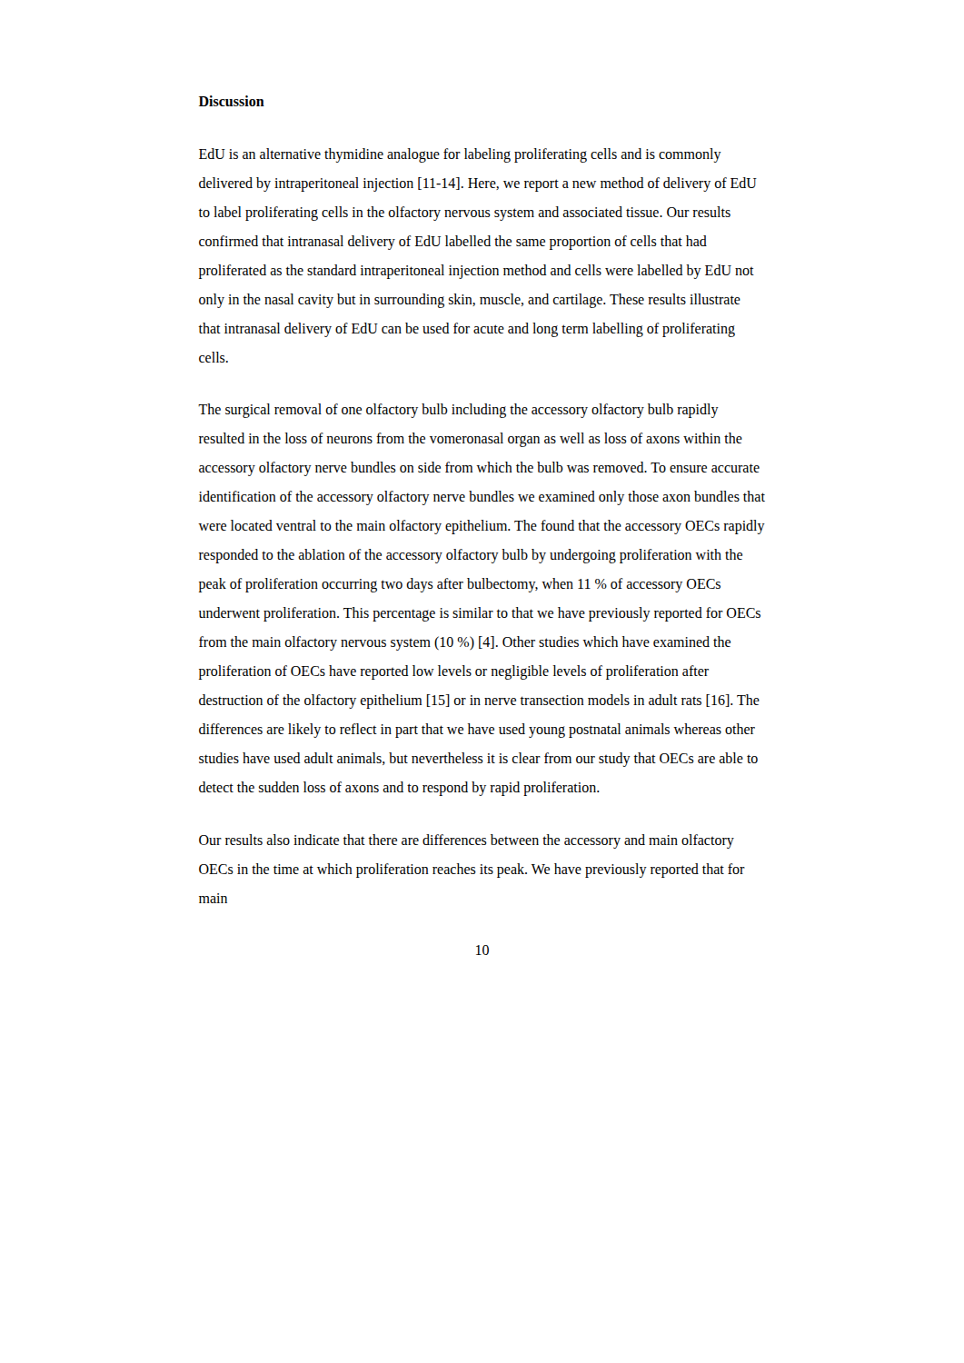Discussion
EdU is an alternative thymidine analogue for labeling proliferating cells and is commonly delivered by intraperitoneal injection [11-14]. Here, we report a new method of delivery of EdU to label proliferating cells in the olfactory nervous system and associated tissue. Our results confirmed that intranasal delivery of EdU labelled the same proportion of cells that had proliferated as the standard intraperitoneal injection method and cells were labelled by EdU not only in the nasal cavity but in surrounding skin, muscle, and cartilage. These results illustrate that intranasal delivery of EdU can be used for acute and long term labelling of proliferating cells.
The surgical removal of one olfactory bulb including the accessory olfactory bulb rapidly resulted in the loss of neurons from the vomeronasal organ as well as loss of axons within the accessory olfactory nerve bundles on side from which the bulb was removed. To ensure accurate identification of the accessory olfactory nerve bundles we examined only those axon bundles that were located ventral to the main olfactory epithelium. The found that the accessory OECs rapidly responded to the ablation of the accessory olfactory bulb by undergoing proliferation with the peak of proliferation occurring two days after bulbectomy, when 11 % of accessory OECs underwent proliferation. This percentage is similar to that we have previously reported for OECs from the main olfactory nervous system (10 %) [4]. Other studies which have examined the proliferation of OECs have reported low levels or negligible levels of proliferation after destruction of the olfactory epithelium [15] or in nerve transection models in adult rats [16]. The differences are likely to reflect in part that we have used young postnatal animals whereas other studies have used adult animals, but nevertheless it is clear from our study that OECs are able to detect the sudden loss of axons and to respond by rapid proliferation.
Our results also indicate that there are differences between the accessory and main olfactory OECs in the time at which proliferation reaches its peak. We have previously reported that for main
10